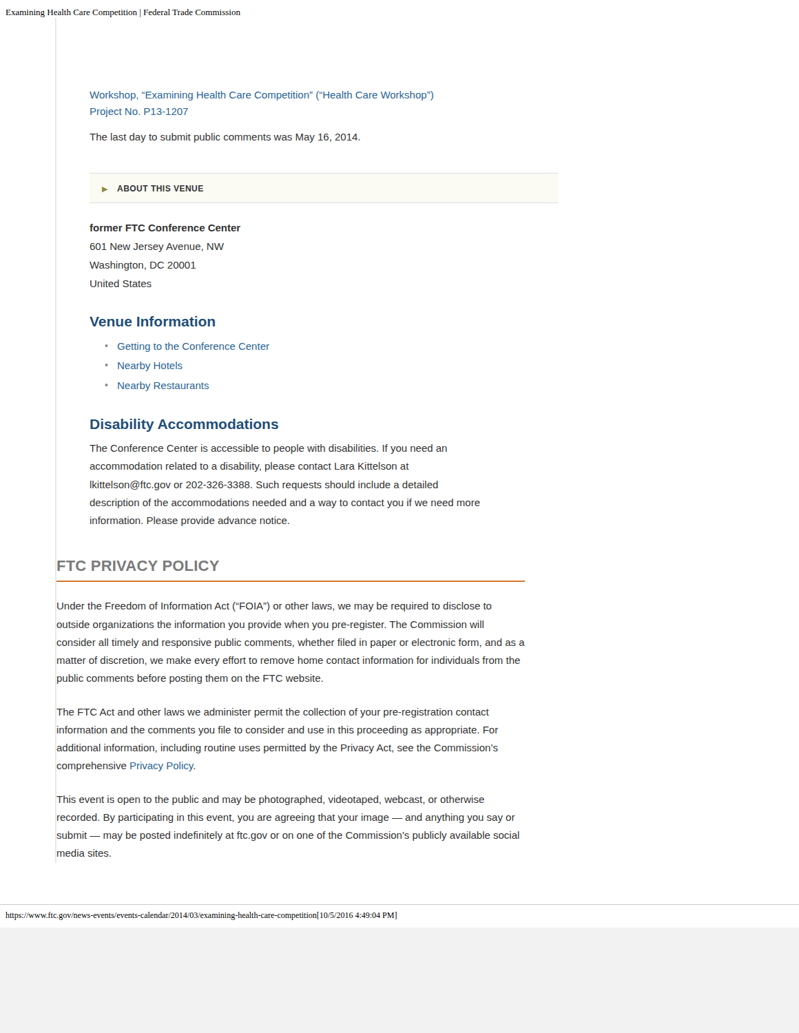Examining Health Care Competition | Federal Trade Commission
Workshop, “Examining Health Care Competition” (“Health Care Workshop”) Project No. P13-1207
The last day to submit public comments was May 16, 2014.
▶ABOUT THIS VENUE
former FTC Conference Center
601 New Jersey Avenue, NW
Washington, DC 20001
United States
Venue Information
Getting to the Conference Center
Nearby Hotels
Nearby Restaurants
Disability Accommodations
The Conference Center is accessible to people with disabilities. If you need an accommodation related to a disability, please contact Lara Kittelson at lkittelson@ftc.gov or 202-326-3388. Such requests should include a detailed description of the accommodations needed and a way to contact you if we need more information. Please provide advance notice.
FTC PRIVACY POLICY
Under the Freedom of Information Act (“FOIA”) or other laws, we may be required to disclose to outside organizations the information you provide when you pre-register. The Commission will consider all timely and responsive public comments, whether filed in paper or electronic form, and as a matter of discretion, we make every effort to remove home contact information for individuals from the public comments before posting them on the FTC website.
The FTC Act and other laws we administer permit the collection of your pre-registration contact information and the comments you file to consider and use in this proceeding as appropriate. For additional information, including routine uses permitted by the Privacy Act, see the Commission’s comprehensive Privacy Policy.
This event is open to the public and may be photographed, videotaped, webcast, or otherwise recorded. By participating in this event, you are agreeing that your image — and anything you say or submit — may be posted indefinitely at ftc.gov or on one of the Commission's publicly available social media sites.
https://www.ftc.gov/news-events/events-calendar/2014/03/examining-health-care-competition[10/5/2016 4:49:04 PM]